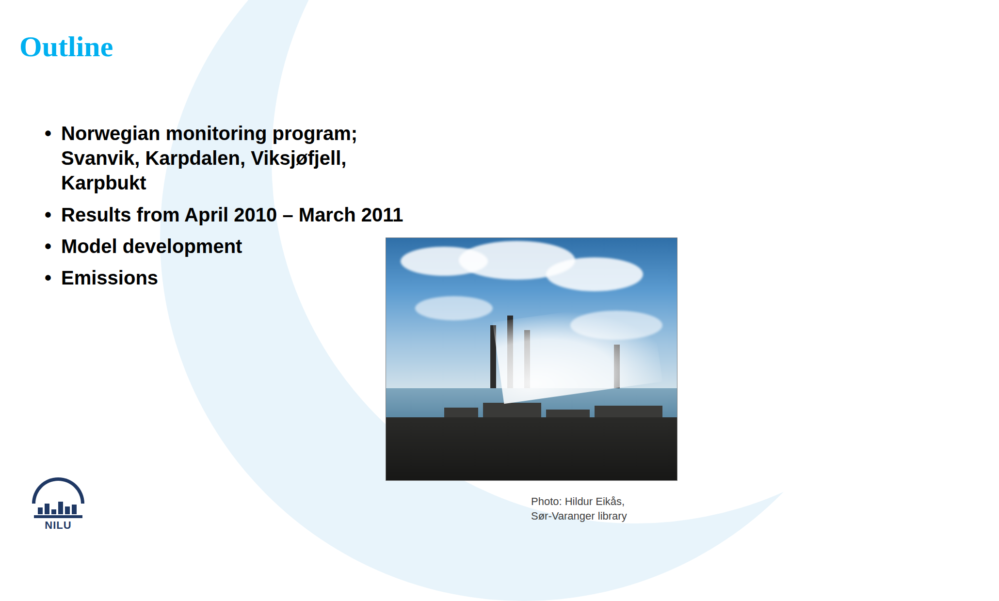Outline
Norwegian monitoring program; Svanvik, Karpdalen, Viksjøfjell, Karpbukt
Results from April 2010 – March 2011
Model development
Emissions
NILU
Photo: Hildur Eikås,
Sør-Varanger library